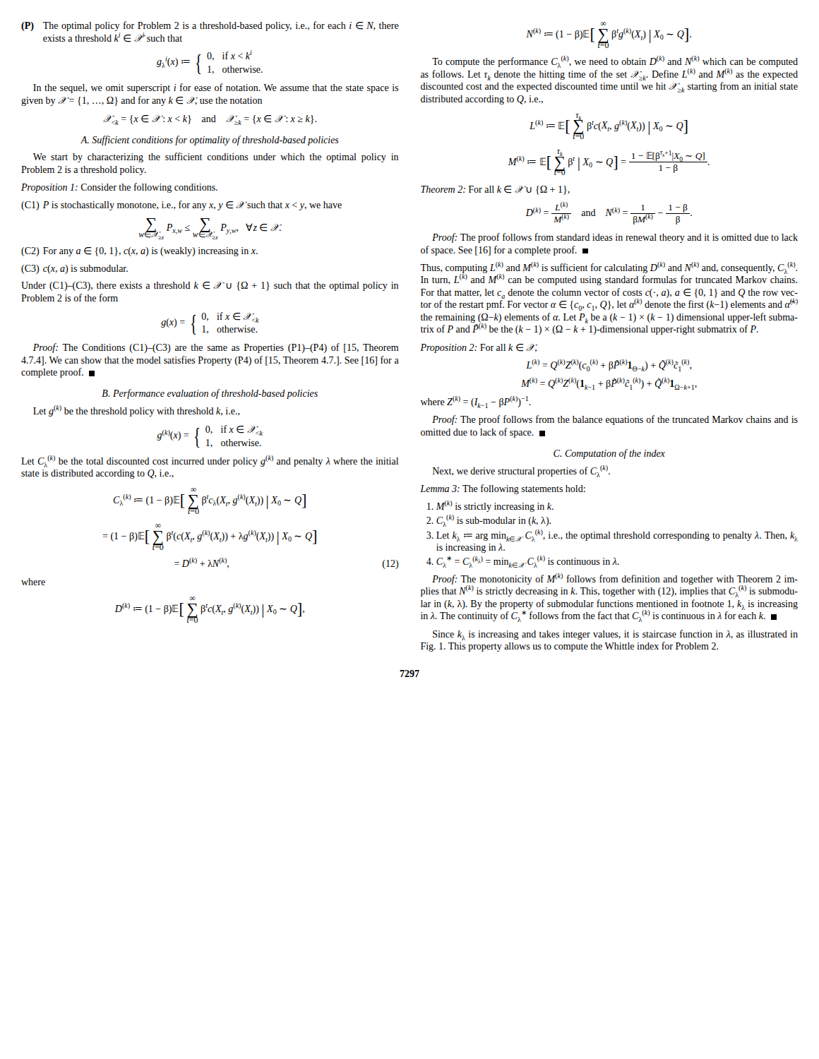(P) The optimal policy for Problem 2 is a threshold-based policy, i.e., for each i ∈ N, there exists a threshold ki ∈ 𝒳i such that
gλi(x) ≔ { 0, if x < ki 1, otherwise.
In the sequel, we omit superscript i for ease of notation. We assume that the state space is given by 𝒳 = {1, …, Ω} and for any k ∈ 𝒳, use the notation
𝒳<k = {x ∈ 𝒳 : x < k} and 𝒳≥k = {x ∈ 𝒳 : x ≥ k}.
A. Sufficient conditions for optimality of threshold-based policies
We start by characterizing the sufficient conditions under which the optimal policy in Problem 2 is a threshold policy.
Proposition 1: Consider the following conditions.
(C1) P is stochastically monotone, i.e., for any x, y ∈ 𝒳 such that x < y, we have
∑
w∈𝒳≥z Px,w ≤ ∑
w∈𝒳≥z Py,w, ∀z ∈ 𝒳.
(C2) For any a ∈ {0, 1}, c(x, a) is (weakly) increasing in x.
(C3) c(x, a) is submodular.
Under (C1)–(C3), there exists a threshold k ∈ 𝒳 ∪ {Ω + 1} such that the optimal policy in Problem 2 is of the form
g(x) = { 0, if x ∈ 𝒳<k 1, otherwise.
Proof: The Conditions (C1)–(C3) are the same as Properties (P1)–(P4) of [15, Theorem 4.7.4]. We can show that the model satisfies Property (P4) of [15, Theorem 4.7.]. See [16] for a complete proof.
B. Performance evaluation of threshold-based policies
Let g(k) be the threshold policy with threshold k, i.e.,
g(k)(x) = { 0, if x ∈ 𝒳<k 1, otherwise.
Let Cλ(k) be the total discounted cost incurred under policy g(k) and penalty λ where the initial state is distributed according to Q, i.e.,
Cλ(k) ≔ (1 − β)𝔼[ ∞
∑
t=0 βtcλ(Xt, g(k)(Xt)) | X0 ∼ Q]
= (1 − β)𝔼[ ∞
∑
t=0 βt(c(Xt, g(k)(Xt)) + λg(k)(Xt)) | X0 ∼ Q]
= D(k) + λN(k), (12)
where
D(k) ≔ (1 − β)𝔼[ ∞
∑
t=0 βtc(Xt, g(k)(Xt)) | X0 ∼ Q],
N(k) ≔ (1 − β)𝔼[ ∞
∑
t=0 βtg(k)(Xt) | X0 ∼ Q].
To compute the performance Cλ(k), we need to obtain D(k) and N(k) which can be computed as follows. Let τk denote the hitting time of the set 𝒳≥k. Define L(k) and M(k) as the expected discounted cost and the expected discounted time until we hit 𝒳≥k starting from an initial state distributed according to Q, i.e.,
L(k) ≔ 𝔼[ τk
∑
t=0 βtc(Xt, g(k)(Xt)) | X0 ∼ Q]
M(k) ≔ 𝔼[ τk
∑
t=0 βt | X0 ∼ Q] = 1 − 𝔼[βτk+1|X0 ∼ Q] 1 − β.
Theorem 2: For all k ∈ 𝒳 ∪ {Ω + 1},
D(k) = L(k) M(k) and N(k) = 1 βM(k) − 1 − β β.
Proof: The proof follows from standard ideas in renewal theory and it is omitted due to lack of space. See [16] for a complete proof.
Thus, computing L(k) and M(k) is sufficient for calculating D(k) and N(k) and, consequently, Cλ(k). In turn, L(k) and M(k) can be computed using standard formulas for truncated Markov chains. For that matter, let ca denote the column vector of costs c(·, a), a ∈ {0, 1} and Q the row vector of the restart pmf. For vector α ∈ {c0, c1, Q}, let α(k) denote the first (k−1) elements and α̃(k) the remaining (Ω−k) elements of α. Let Pk be a (k − 1) × (k − 1) dimensional upper-left submatrix of P and P̃(k) be the (k − 1) × (Ω − k + 1)-dimensional upper-right submatrix of P.
Proposition 2: For all k ∈ 𝒳,
L(k) = Q(k)Z(k)(c0(k) + βP̃(k)1Θ−k) + Q̃(k)c̃1(k),
M(k) = Q(k)Z(k)(1k−1 + βP̃(k)c̃1(k)) + Q̃(k)1Ω−k+1,
where Z(k) = (Ik−1 − βP(k))−1.
Proof: The proof follows from the balance equations of the truncated Markov chains and is omitted due to lack of space.
C. Computation of the index
Next, we derive structural properties of Cλ(k).
Lemma 3: The following statements hold:
M(k) is strictly increasing in k.
Cλ(k) is sub-modular in (k, λ).
Let kλ ≔ arg mink∈𝒳 Cλ(k), i.e., the optimal threshold corresponding to penalty λ. Then, kλ is increasing in λ.
Cλ∗ = Cλ(kλ) = mink∈𝒳 Cλ(k) is continuous in λ.
Proof: The monotonicity of M(k) follows from definition and together with Theorem 2 implies that N(k) is strictly decreasing in k. This, together with (12), implies that Cλ(k) is submodular in (k, λ). By the property of submodular functions mentioned in footnote 1, kλ is increasing in λ. The continuity of Cλ∗ follows from the fact that Cλ(k) is continuous in λ for each k.
Since kλ is increasing and takes integer values, it is staircase function in λ, as illustrated in Fig. 1. This property allows us to compute the Whittle index for Problem 2.
7297